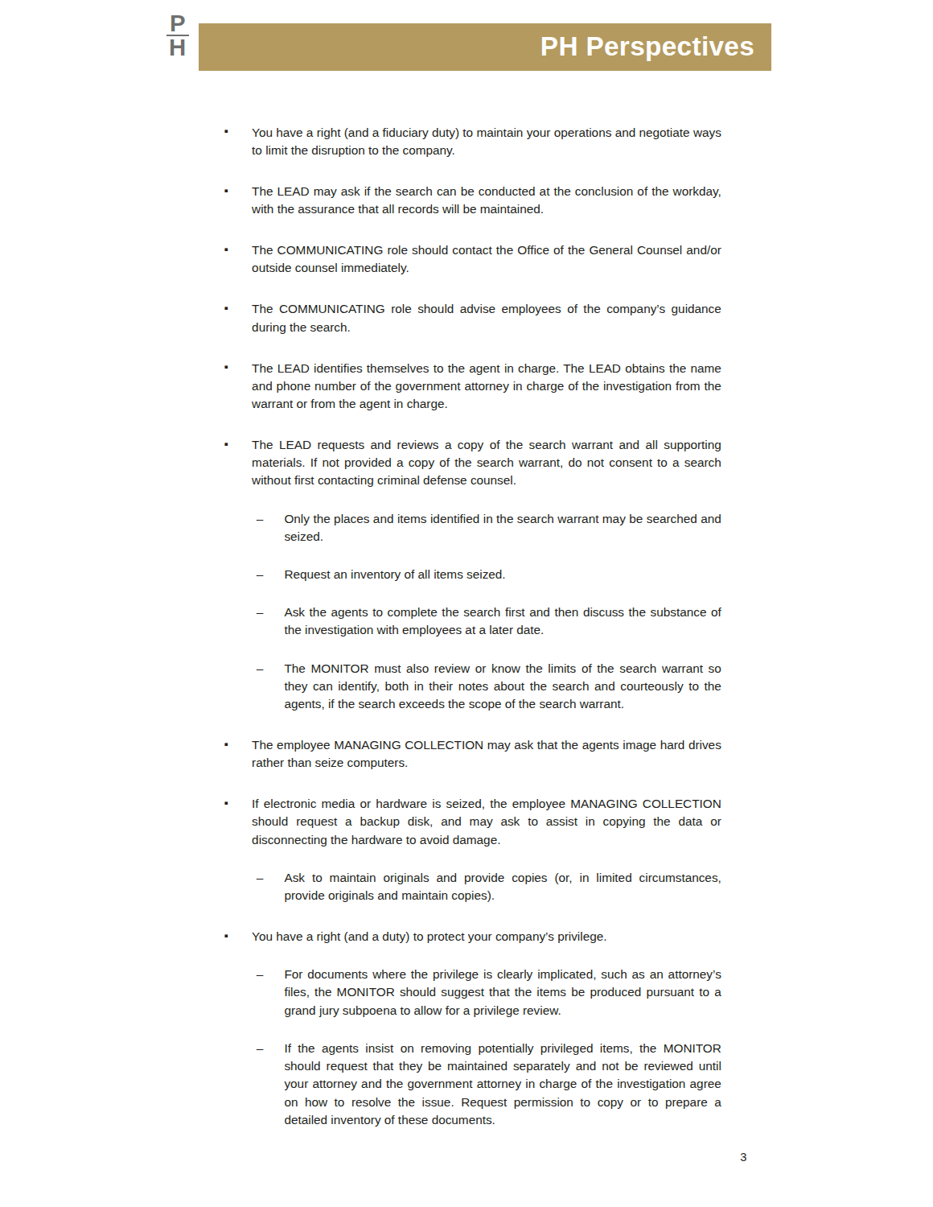P H
PH Perspectives
You have a right (and a fiduciary duty) to maintain your operations and negotiate ways to limit the disruption to the company.
The LEAD may ask if the search can be conducted at the conclusion of the workday, with the assurance that all records will be maintained.
The COMMUNICATING role should contact the Office of the General Counsel and/or outside counsel immediately.
The COMMUNICATING role should advise employees of the company’s guidance during the search.
The LEAD identifies themselves to the agent in charge. The LEAD obtains the name and phone number of the government attorney in charge of the investigation from the warrant or from the agent in charge.
The LEAD requests and reviews a copy of the search warrant and all supporting materials. If not provided a copy of the search warrant, do not consent to a search without first contacting criminal defense counsel.
Only the places and items identified in the search warrant may be searched and seized.
Request an inventory of all items seized.
Ask the agents to complete the search first and then discuss the substance of the investigation with employees at a later date.
The MONITOR must also review or know the limits of the search warrant so they can identify, both in their notes about the search and courteously to the agents, if the search exceeds the scope of the search warrant.
The employee MANAGING COLLECTION may ask that the agents image hard drives rather than seize computers.
If electronic media or hardware is seized, the employee MANAGING COLLECTION should request a backup disk, and may ask to assist in copying the data or disconnecting the hardware to avoid damage.
Ask to maintain originals and provide copies (or, in limited circumstances, provide originals and maintain copies).
You have a right (and a duty) to protect your company’s privilege.
For documents where the privilege is clearly implicated, such as an attorney’s files, the MONITOR should suggest that the items be produced pursuant to a grand jury subpoena to allow for a privilege review.
If the agents insist on removing potentially privileged items, the MONITOR should request that they be maintained separately and not be reviewed until your attorney and the government attorney in charge of the investigation agree on how to resolve the issue. Request permission to copy or to prepare a detailed inventory of these documents.
3